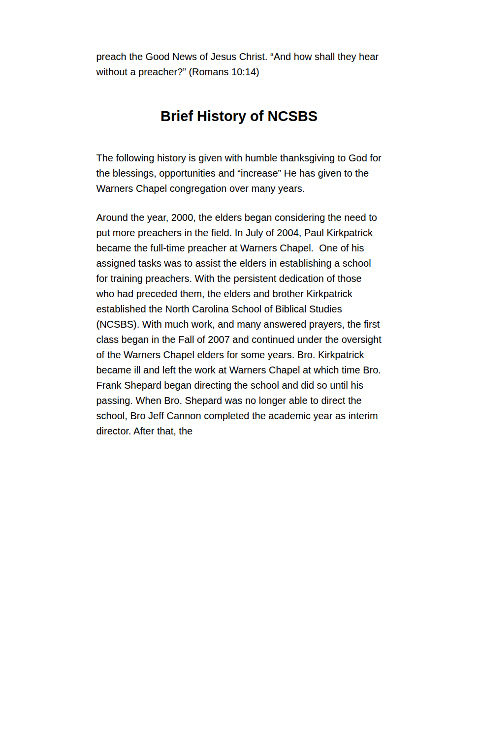preach the Good News of Jesus Christ. “And how shall they hear without a preacher?” (Romans 10:14)
Brief History of NCSBS
The following history is given with humble thanksgiving to God for the blessings, opportunities and “increase” He has given to the Warners Chapel congregation over many years.
Around the year, 2000, the elders began considering the need to put more preachers in the field. In July of 2004, Paul Kirkpatrick became the full-time preacher at Warners Chapel. One of his assigned tasks was to assist the elders in establishing a school for training preachers. With the persistent dedication of those who had preceded them, the elders and brother Kirkpatrick established the North Carolina School of Biblical Studies (NCSBS). With much work, and many answered prayers, the first class began in the Fall of 2007 and continued under the oversight of the Warners Chapel elders for some years. Bro. Kirkpatrick became ill and left the work at Warners Chapel at which time Bro. Frank Shepard began directing the school and did so until his passing. When Bro. Shepard was no longer able to direct the school, Bro Jeff Cannon completed the academic year as interim director. After that, the